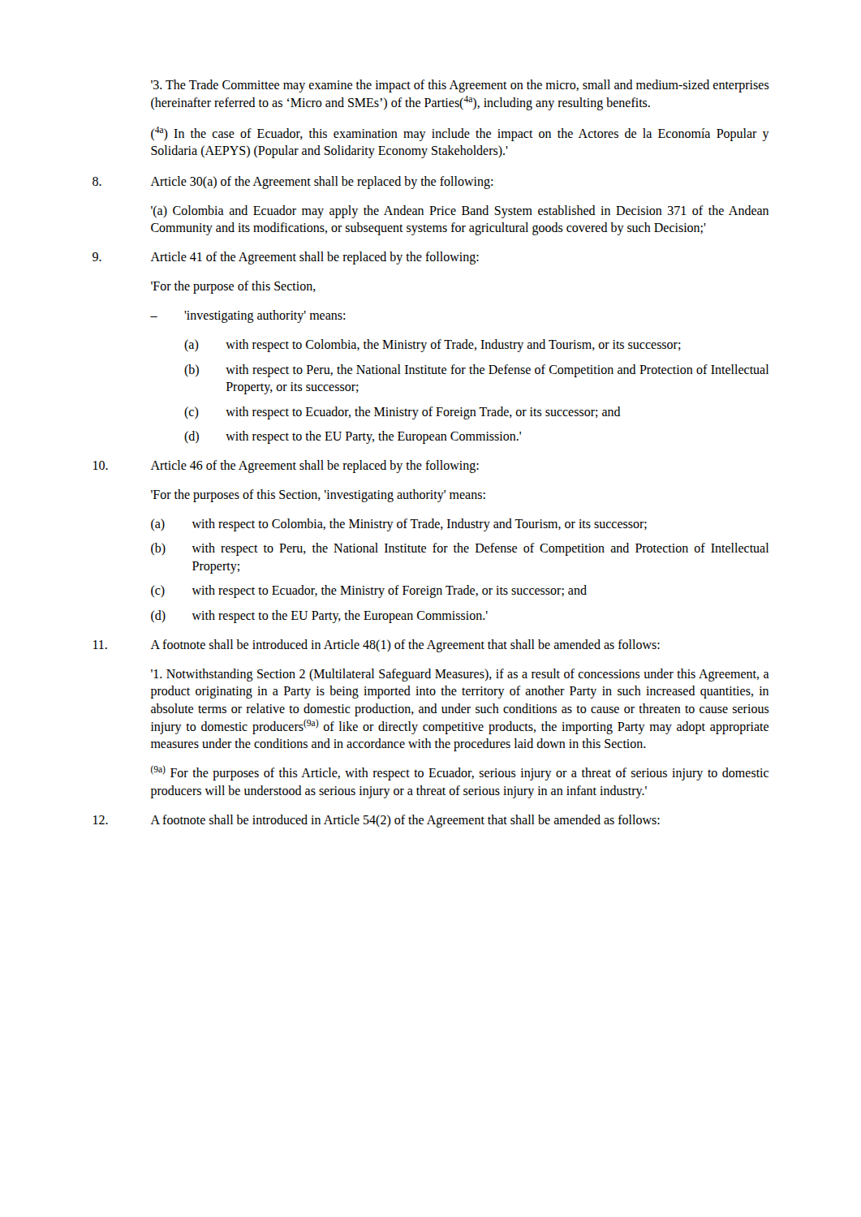'3. The Trade Committee may examine the impact of this Agreement on the micro, small and medium-sized enterprises (hereinafter referred to as ‘Micro and SMEs’) of the Parties(4a), including any resulting benefits.
(4a) In the case of Ecuador, this examination may include the impact on the Actores de la Economía Popular y Solidaria (AEPYS) (Popular and Solidarity Economy Stakeholders).'
8.
Article 30(a) of the Agreement shall be replaced by the following:
'(a) Colombia and Ecuador may apply the Andean Price Band System established in Decision 371 of the Andean Community and its modifications, or subsequent systems for agricultural goods covered by such Decision;'
9.
Article 41 of the Agreement shall be replaced by the following:
'For the purpose of this Section,
–
'investigating authority' means:
(a)
with respect to Colombia, the Ministry of Trade, Industry and Tourism, or its successor;
(b)
with respect to Peru, the National Institute for the Defense of Competition and Protection of Intellectual Property, or its successor;
(c)
with respect to Ecuador, the Ministry of Foreign Trade, or its successor; and
(d)
with respect to the EU Party, the European Commission.'
10.
Article 46 of the Agreement shall be replaced by the following:
'For the purposes of this Section, 'investigating authority' means:
(a)
with respect to Colombia, the Ministry of Trade, Industry and Tourism, or its successor;
(b)
with respect to Peru, the National Institute for the Defense of Competition and Protection of Intellectual Property;
(c)
with respect to Ecuador, the Ministry of Foreign Trade, or its successor; and
(d)
with respect to the EU Party, the European Commission.'
11.
A footnote shall be introduced in Article 48(1) of the Agreement that shall be amended as follows:
'1. Notwithstanding Section 2 (Multilateral Safeguard Measures), if as a result of concessions under this Agreement, a product originating in a Party is being imported into the territory of another Party in such increased quantities, in absolute terms or relative to domestic production, and under such conditions as to cause or threaten to cause serious injury to domestic producers(9a) of like or directly competitive products, the importing Party may adopt appropriate measures under the conditions and in accordance with the procedures laid down in this Section.
(9a) For the purposes of this Article, with respect to Ecuador, serious injury or a threat of serious injury to domestic producers will be understood as serious injury or a threat of serious injury in an infant industry.'
12.
A footnote shall be introduced in Article 54(2) of the Agreement that shall be amended as follows: